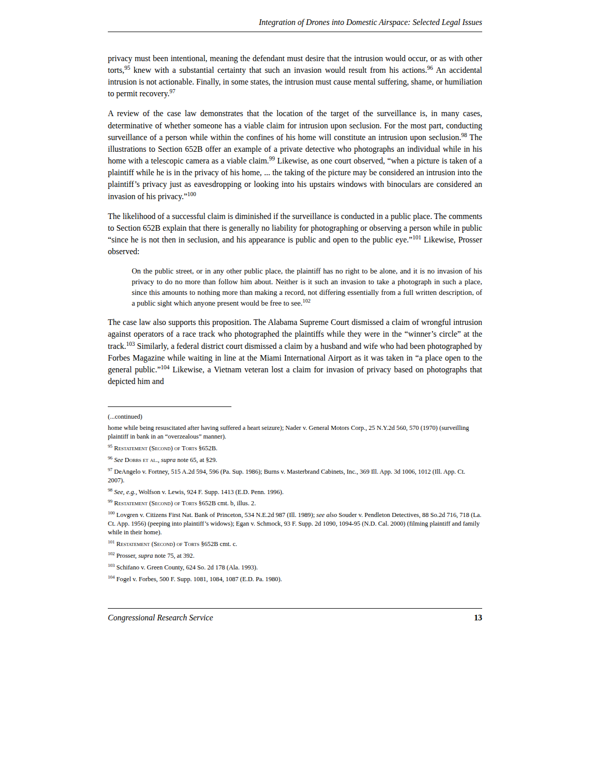Integration of Drones into Domestic Airspace: Selected Legal Issues
privacy must been intentional, meaning the defendant must desire that the intrusion would occur, or as with other torts,95 knew with a substantial certainty that such an invasion would result from his actions.96 An accidental intrusion is not actionable. Finally, in some states, the intrusion must cause mental suffering, shame, or humiliation to permit recovery.97
A review of the case law demonstrates that the location of the target of the surveillance is, in many cases, determinative of whether someone has a viable claim for intrusion upon seclusion. For the most part, conducting surveillance of a person while within the confines of his home will constitute an intrusion upon seclusion.98 The illustrations to Section 652B offer an example of a private detective who photographs an individual while in his home with a telescopic camera as a viable claim.99 Likewise, as one court observed, “when a picture is taken of a plaintiff while he is in the privacy of his home, ... the taking of the picture may be considered an intrusion into the plaintiff’s privacy just as eavesdropping or looking into his upstairs windows with binoculars are considered an invasion of his privacy.”100
The likelihood of a successful claim is diminished if the surveillance is conducted in a public place. The comments to Section 652B explain that there is generally no liability for photographing or observing a person while in public “since he is not then in seclusion, and his appearance is public and open to the public eye.”101 Likewise, Prosser observed:
On the public street, or in any other public place, the plaintiff has no right to be alone, and it is no invasion of his privacy to do no more than follow him about. Neither is it such an invasion to take a photograph in such a place, since this amounts to nothing more than making a record, not differing essentially from a full written description, of a public sight which anyone present would be free to see.102
The case law also supports this proposition. The Alabama Supreme Court dismissed a claim of wrongful intrusion against operators of a race track who photographed the plaintiffs while they were in the “winner’s circle” at the track.103 Similarly, a federal district court dismissed a claim by a husband and wife who had been photographed by Forbes Magazine while waiting in line at the Miami International Airport as it was taken in “a place open to the general public.”104 Likewise, a Vietnam veteran lost a claim for invasion of privacy based on photographs that depicted him and
(...continued)
home while being resuscitated after having suffered a heart seizure); Nader v. General Motors Corp., 25 N.Y.2d 560, 570 (1970) (surveilling plaintiff in bank in an “overzealous” manner).
95 Restatement (Second) of Torts §652B.
96 See Dobbs et al., supra note 65, at §29.
97 DeAngelo v. Fortney, 515 A.2d 594, 596 (Pa. Sup. 1986); Burns v. Masterbrand Cabinets, Inc., 369 Ill. App. 3d 1006, 1012 (Ill. App. Ct. 2007).
98 See, e.g., Wolfson v. Lewis, 924 F. Supp. 1413 (E.D. Penn. 1996).
99 Restatement (Second) of Torts §652B cmt. b, illus. 2.
100 Lovgren v. Citizens First Nat. Bank of Princeton, 534 N.E.2d 987 (Ill. 1989); see also Souder v. Pendleton Detectives, 88 So.2d 716, 718 (La. Ct. App. 1956) (peeping into plaintiff’s widows); Egan v. Schmock, 93 F. Supp. 2d 1090, 1094-95 (N.D. Cal. 2000) (filming plaintiff and family while in their home).
101 Restatement (Second) of Torts §652B cmt. c.
102 Prosser, supra note 75, at 392.
103 Schifano v. Green County, 624 So. 2d 178 (Ala. 1993).
104 Fogel v. Forbes, 500 F. Supp. 1081, 1084, 1087 (E.D. Pa. 1980).
Congressional Research Service 13